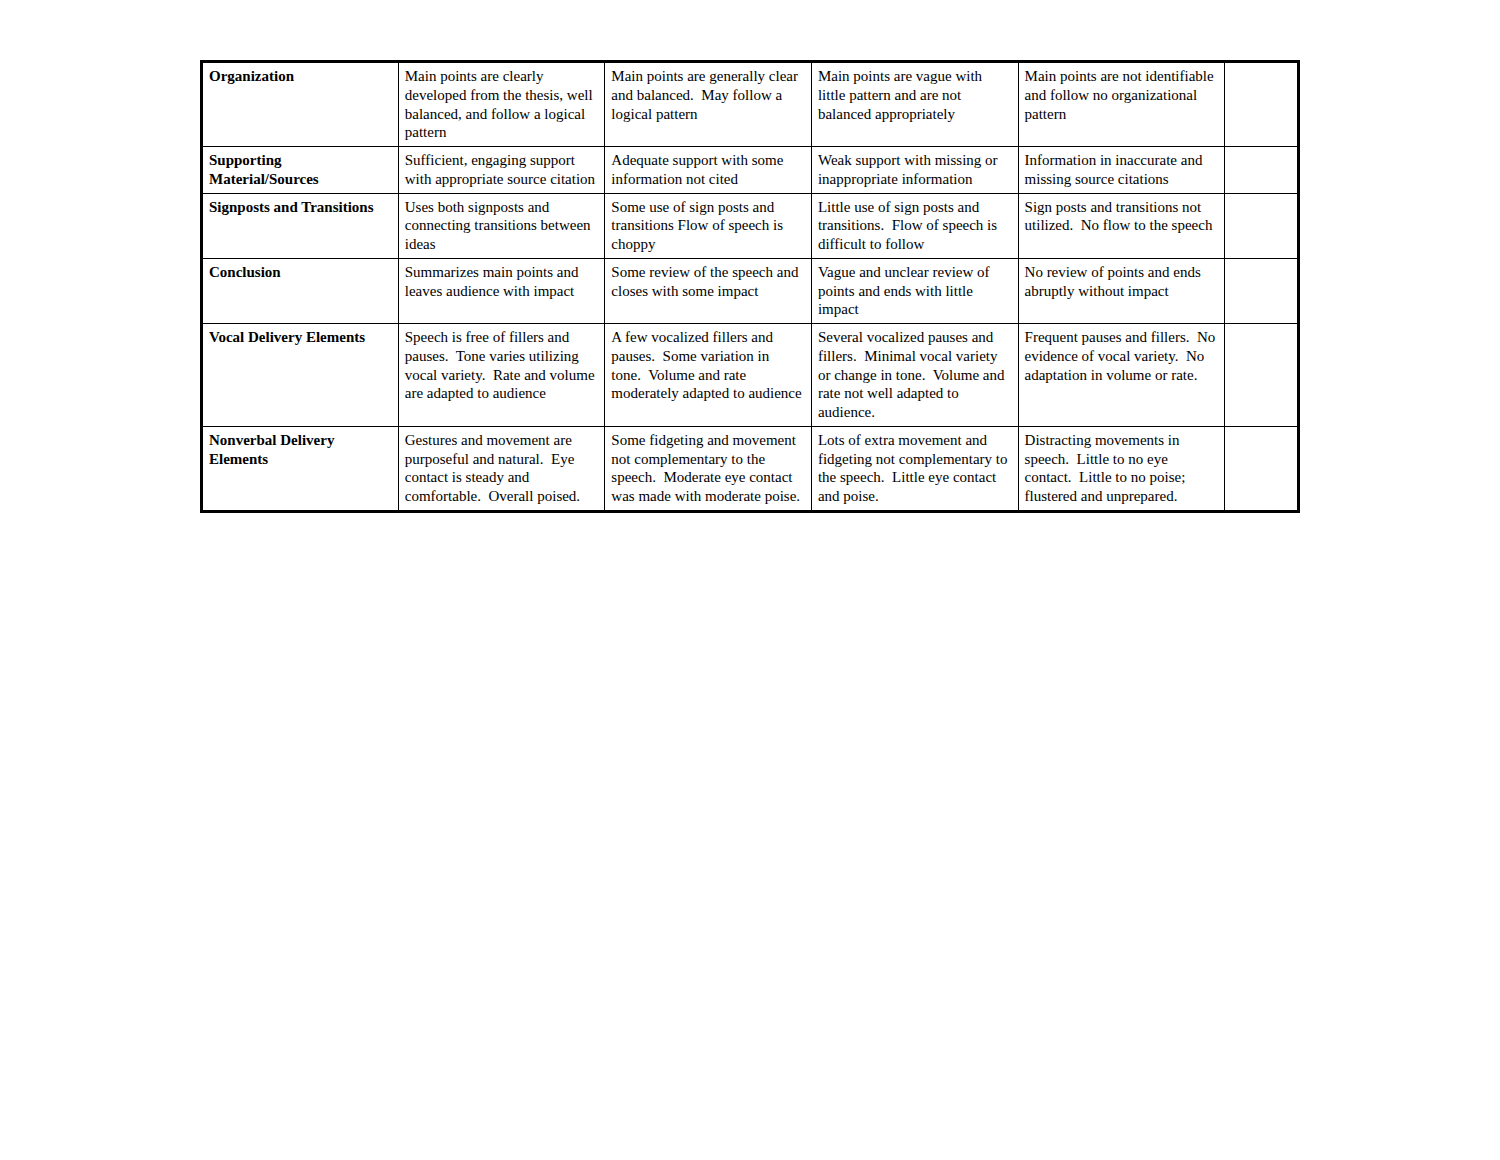| Organization | Main points are clearly developed from the thesis, well balanced, and follow a logical pattern | Main points are generally clear and balanced. May follow a logical pattern | Main points are vague with little pattern and are not balanced appropriately | Main points are not identifiable and follow no organizational pattern | |
| Supporting Material/Sources | Sufficient, engaging support with appropriate source citation | Adequate support with some information not cited | Weak support with missing or inappropriate information | Information in inaccurate and missing source citations | |
| Signposts and Transitions | Uses both signposts and connecting transitions between ideas | Some use of sign posts and transitions Flow of speech is choppy | Little use of sign posts and transitions. Flow of speech is difficult to follow | Sign posts and transitions not utilized. No flow to the speech | |
| Conclusion | Summarizes main points and leaves audience with impact | Some review of the speech and closes with some impact | Vague and unclear review of points and ends with little impact | No review of points and ends abruptly without impact | |
| Vocal Delivery Elements | Speech is free of fillers and pauses. Tone varies utilizing vocal variety. Rate and volume are adapted to audience | A few vocalized fillers and pauses. Some variation in tone. Volume and rate moderately adapted to audience | Several vocalized pauses and fillers. Minimal vocal variety or change in tone. Volume and rate not well adapted to audience. | Frequent pauses and fillers. No evidence of vocal variety. No adaptation in volume or rate. | |
| Nonverbal Delivery Elements | Gestures and movement are purposeful and natural. Eye contact is steady and comfortable. Overall poised. | Some fidgeting and movement not complementary to the speech. Moderate eye contact was made with moderate poise. | Lots of extra movement and fidgeting not complementary to the speech. Little eye contact and poise. | Distracting movements in speech. Little to no eye contact. Little to no poise; flustered and unprepared. | |